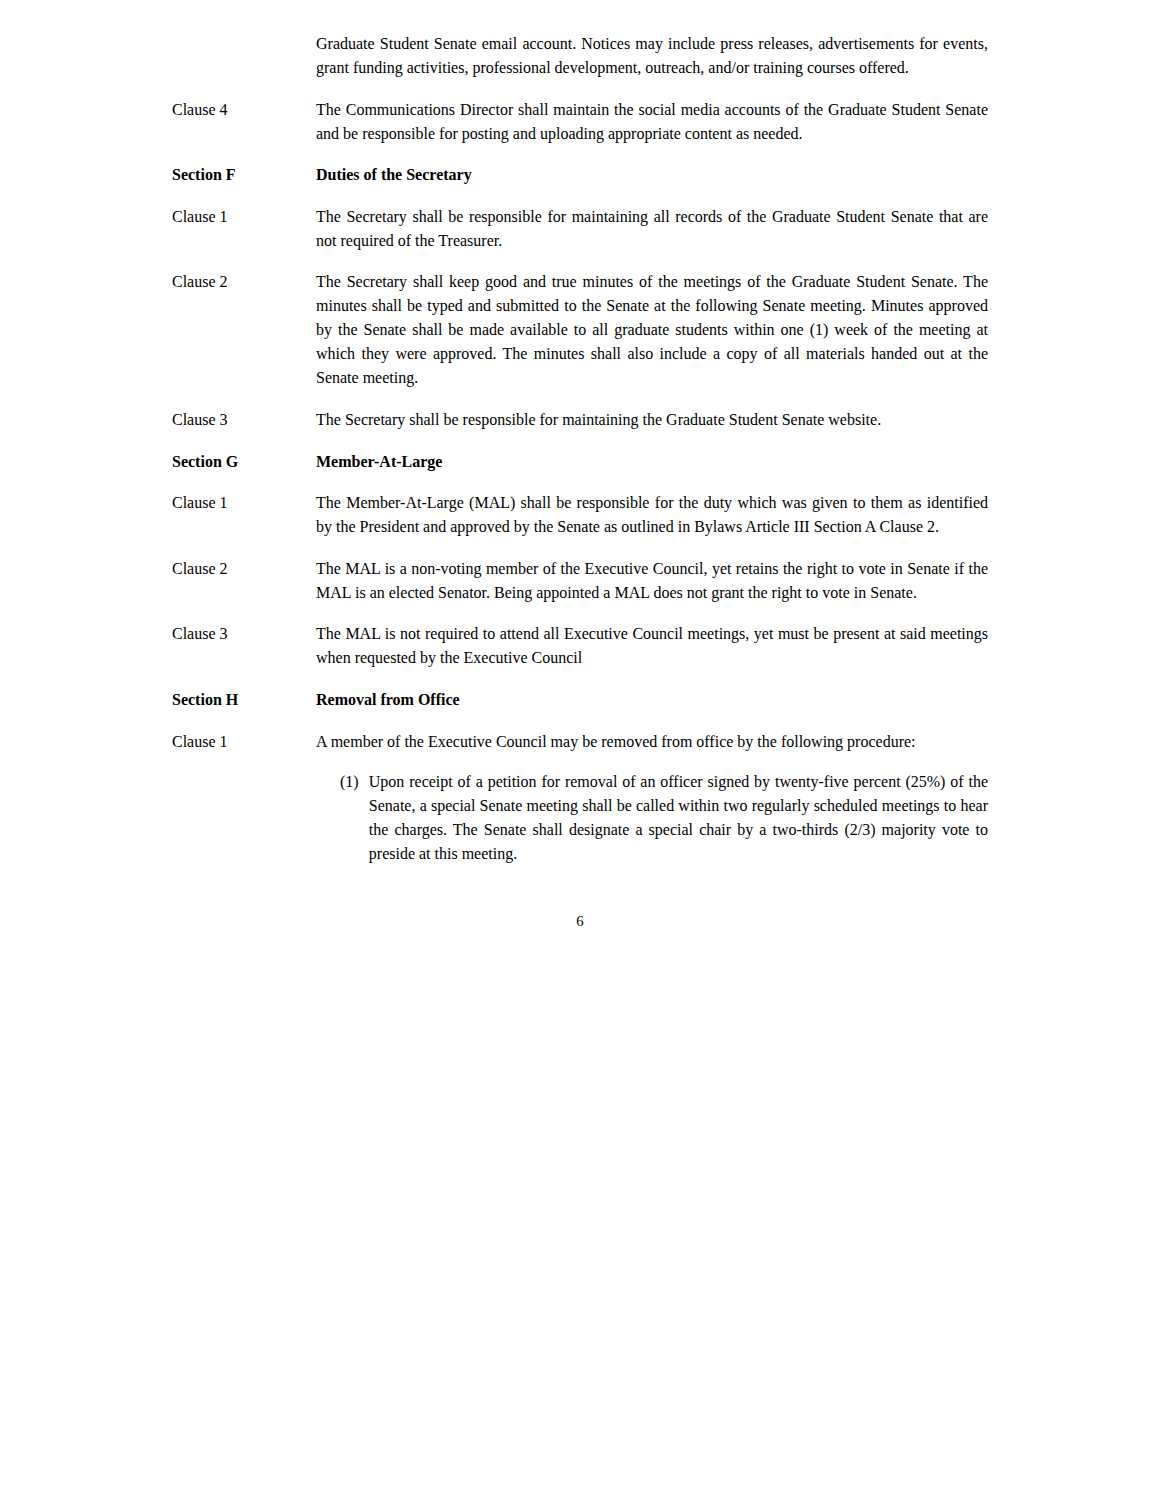Graduate Student Senate email account. Notices may include press releases, advertisements for events, grant funding activities, professional development, outreach, and/or training courses offered.
Clause 4
The Communications Director shall maintain the social media accounts of the Graduate Student Senate and be responsible for posting and uploading appropriate content as needed.
Section F
Duties of the Secretary
Clause 1
The Secretary shall be responsible for maintaining all records of the Graduate Student Senate that are not required of the Treasurer.
Clause 2
The Secretary shall keep good and true minutes of the meetings of the Graduate Student Senate. The minutes shall be typed and submitted to the Senate at the following Senate meeting. Minutes approved by the Senate shall be made available to all graduate students within one (1) week of the meeting at which they were approved. The minutes shall also include a copy of all materials handed out at the Senate meeting.
Clause 3
The Secretary shall be responsible for maintaining the Graduate Student Senate website.
Section G
Member-At-Large
Clause 1
The Member-At-Large (MAL) shall be responsible for the duty which was given to them as identified by the President and approved by the Senate as outlined in Bylaws Article III Section A Clause 2.
Clause 2
The MAL is a non-voting member of the Executive Council, yet retains the right to vote in Senate if the MAL is an elected Senator. Being appointed a MAL does not grant the right to vote in Senate.
Clause 3
The MAL is not required to attend all Executive Council meetings, yet must be present at said meetings when requested by the Executive Council
Section H
Removal from Office
Clause 1
A member of the Executive Council may be removed from office by the following procedure:
(1)
Upon receipt of a petition for removal of an officer signed by twenty-five percent (25%) of the Senate, a special Senate meeting shall be called within two regularly scheduled meetings to hear the charges. The Senate shall designate a special chair by a two-thirds (2/3) majority vote to preside at this meeting.
6